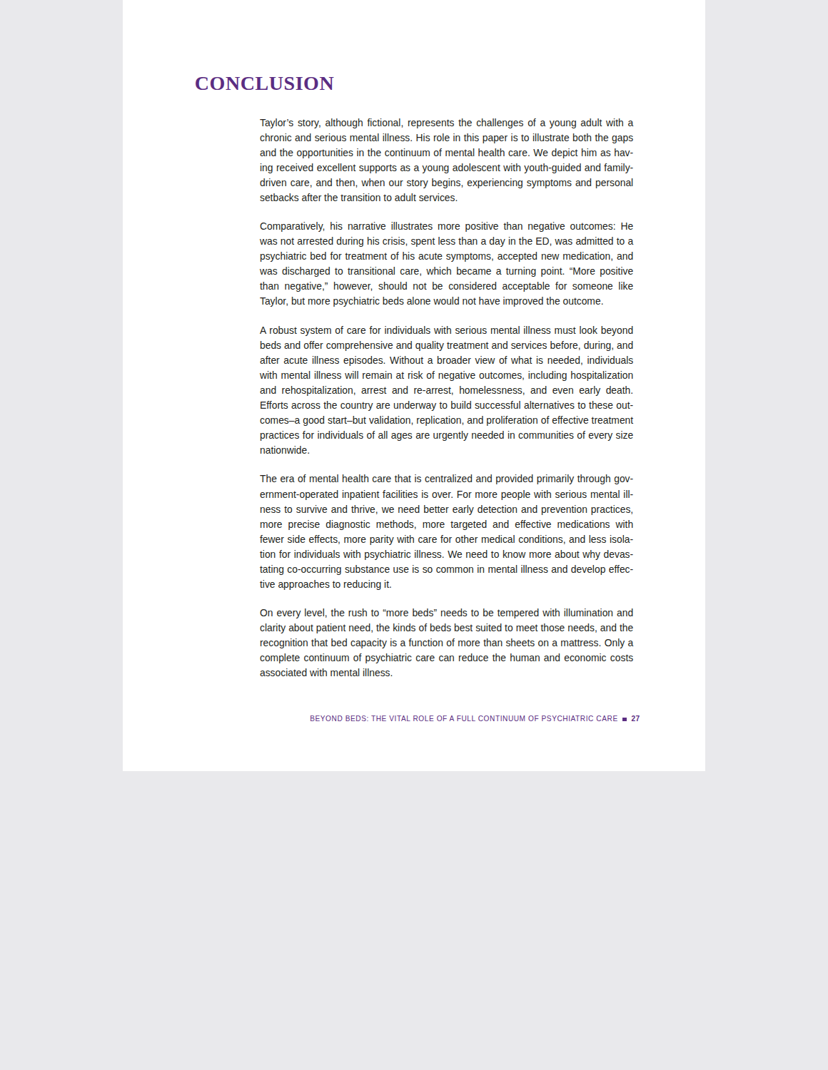Conclusion
Taylor’s story, although fictional, represents the challenges of a young adult with a chronic and serious mental illness. His role in this paper is to illustrate both the gaps and the opportunities in the continuum of mental health care. We depict him as having received excellent supports as a young adolescent with youth-guided and family-driven care, and then, when our story begins, experiencing symptoms and personal setbacks after the transition to adult services.
Comparatively, his narrative illustrates more positive than negative outcomes: He was not arrested during his crisis, spent less than a day in the ED, was admitted to a psychiatric bed for treatment of his acute symptoms, accepted new medication, and was discharged to transitional care, which became a turning point. “More positive than negative,” however, should not be considered acceptable for someone like Taylor, but more psychiatric beds alone would not have improved the outcome.
A robust system of care for individuals with serious mental illness must look beyond beds and offer comprehensive and quality treatment and services before, during, and after acute illness episodes. Without a broader view of what is needed, individuals with mental illness will remain at risk of negative outcomes, including hospitalization and rehospitalization, arrest and re-arrest, homelessness, and even early death. Efforts across the country are underway to build successful alternatives to these outcomes–a good start–but validation, replication, and proliferation of effective treatment practices for individuals of all ages are urgently needed in communities of every size nationwide.
The era of mental health care that is centralized and provided primarily through government-operated inpatient facilities is over. For more people with serious mental illness to survive and thrive, we need better early detection and prevention practices, more precise diagnostic methods, more targeted and effective medications with fewer side effects, more parity with care for other medical conditions, and less isolation for individuals with psychiatric illness. We need to know more about why devastating co-occurring substance use is so common in mental illness and develop effective approaches to reducing it.
On every level, the rush to “more beds” needs to be tempered with illumination and clarity about patient need, the kinds of beds best suited to meet those needs, and the recognition that bed capacity is a function of more than sheets on a mattress. Only a complete continuum of psychiatric care can reduce the human and economic costs associated with mental illness.
Beyond Beds: The Vital Role of a Full Continuum of Psychiatric Care 27